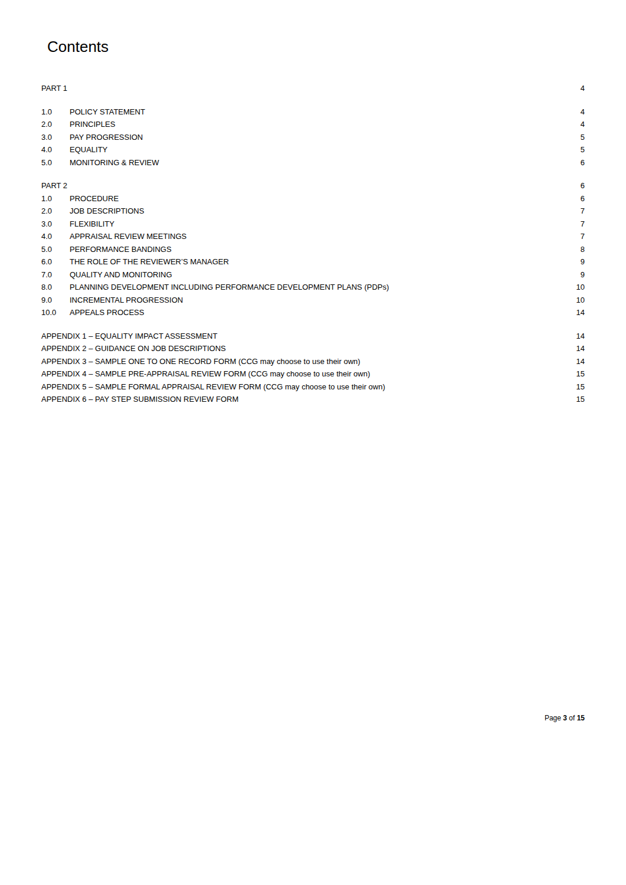Contents
| PART 1 | | 4 |
| 1.0 | POLICY STATEMENT | 4 |
| 2.0 | PRINCIPLES | 4 |
| 3.0 | PAY PROGRESSION | 5 |
| 4.0 | EQUALITY | 5 |
| 5.0 | MONITORING & REVIEW | 6 |
| PART 2 | | 6 |
| 1.0 | PROCEDURE | 6 |
| 2.0 | JOB DESCRIPTIONS | 7 |
| 3.0 | FLEXIBILITY | 7 |
| 4.0 | APPRAISAL REVIEW MEETINGS | 7 |
| 5.0 | PERFORMANCE BANDINGS | 8 |
| 6.0 | THE ROLE OF THE REVIEWER’S MANAGER | 9 |
| 7.0 | QUALITY AND MONITORING | 9 |
| 8.0 | PLANNING DEVELOPMENT INCLUDING PERFORMANCE DEVELOPMENT PLANS (PDPs) | 10 |
| 9.0 | INCREMENTAL PROGRESSION | 10 |
| 10.0 | APPEALS PROCESS | 14 |
| APPENDIX 1 – EQUALITY IMPACT ASSESSMENT | 14 |
| APPENDIX 2 – GUIDANCE ON JOB DESCRIPTIONS | 14 |
| APPENDIX 3 – SAMPLE ONE TO ONE RECORD FORM (CCG may choose to use their own) | 14 |
| APPENDIX 4 – SAMPLE PRE-APPRAISAL REVIEW FORM (CCG may choose to use their own) | 15 |
| APPENDIX 5 – SAMPLE FORMAL APPRAISAL REVIEW FORM (CCG may choose to use their own) | 15 |
| APPENDIX 6 – PAY STEP SUBMISSION REVIEW FORM | 15 |
Page 3 of 15